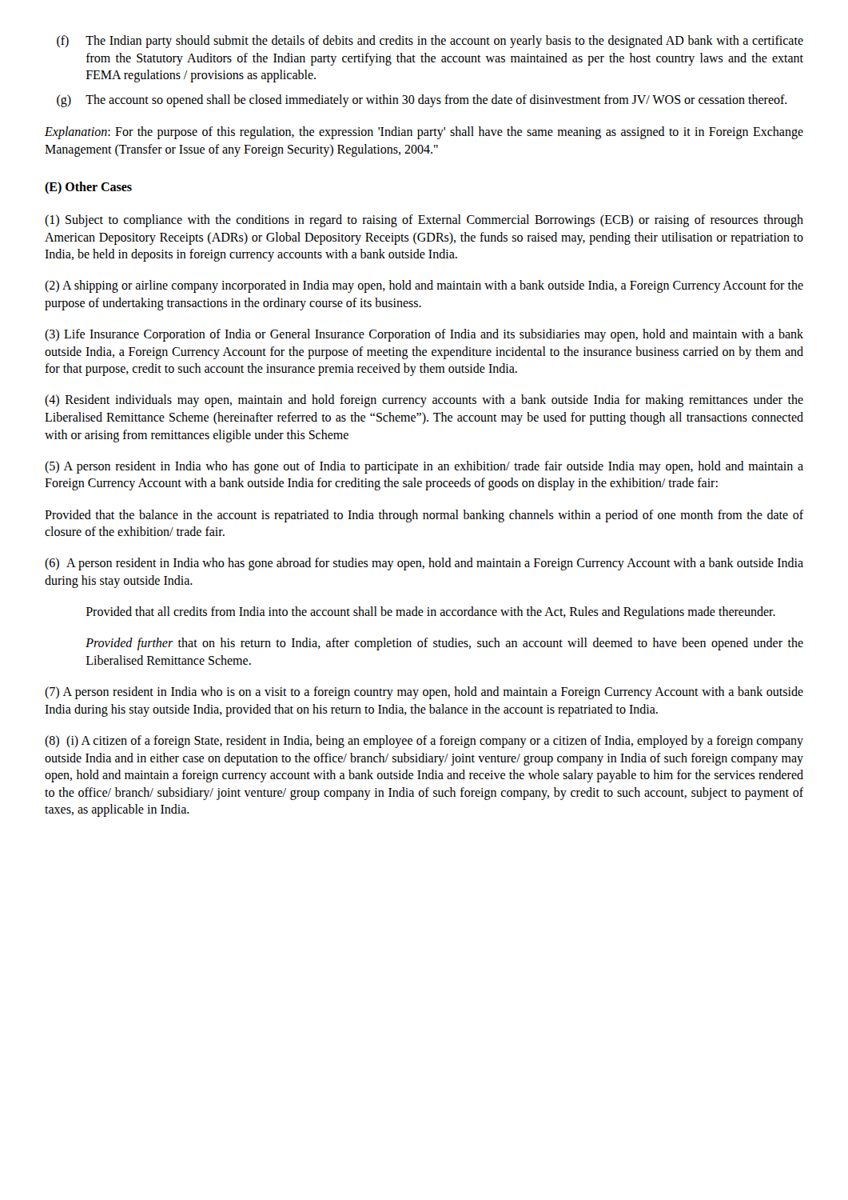(f) The Indian party should submit the details of debits and credits in the account on yearly basis to the designated AD bank with a certificate from the Statutory Auditors of the Indian party certifying that the account was maintained as per the host country laws and the extant FEMA regulations / provisions as applicable.
(g) The account so opened shall be closed immediately or within 30 days from the date of disinvestment from JV/ WOS or cessation thereof.
Explanation: For the purpose of this regulation, the expression 'Indian party' shall have the same meaning as assigned to it in Foreign Exchange Management (Transfer or Issue of any Foreign Security) Regulations, 2004."
(E) Other Cases
(1) Subject to compliance with the conditions in regard to raising of External Commercial Borrowings (ECB) or raising of resources through American Depository Receipts (ADRs) or Global Depository Receipts (GDRs), the funds so raised may, pending their utilisation or repatriation to India, be held in deposits in foreign currency accounts with a bank outside India.
(2) A shipping or airline company incorporated in India may open, hold and maintain with a bank outside India, a Foreign Currency Account for the purpose of undertaking transactions in the ordinary course of its business.
(3) Life Insurance Corporation of India or General Insurance Corporation of India and its subsidiaries may open, hold and maintain with a bank outside India, a Foreign Currency Account for the purpose of meeting the expenditure incidental to the insurance business carried on by them and for that purpose, credit to such account the insurance premia received by them outside India.
(4) Resident individuals may open, maintain and hold foreign currency accounts with a bank outside India for making remittances under the Liberalised Remittance Scheme (hereinafter referred to as the “Scheme”). The account may be used for putting though all transactions connected with or arising from remittances eligible under this Scheme
(5) A person resident in India who has gone out of India to participate in an exhibition/ trade fair outside India may open, hold and maintain a Foreign Currency Account with a bank outside India for crediting the sale proceeds of goods on display in the exhibition/ trade fair:
Provided that the balance in the account is repatriated to India through normal banking channels within a period of one month from the date of closure of the exhibition/ trade fair.
(6) A person resident in India who has gone abroad for studies may open, hold and maintain a Foreign Currency Account with a bank outside India during his stay outside India.
Provided that all credits from India into the account shall be made in accordance with the Act, Rules and Regulations made thereunder.
Provided further that on his return to India, after completion of studies, such an account will deemed to have been opened under the Liberalised Remittance Scheme.
(7) A person resident in India who is on a visit to a foreign country may open, hold and maintain a Foreign Currency Account with a bank outside India during his stay outside India, provided that on his return to India, the balance in the account is repatriated to India.
(8) (i) A citizen of a foreign State, resident in India, being an employee of a foreign company or a citizen of India, employed by a foreign company outside India and in either case on deputation to the office/ branch/ subsidiary/ joint venture/ group company in India of such foreign company may open, hold and maintain a foreign currency account with a bank outside India and receive the whole salary payable to him for the services rendered to the office/ branch/ subsidiary/ joint venture/ group company in India of such foreign company, by credit to such account, subject to payment of taxes, as applicable in India.